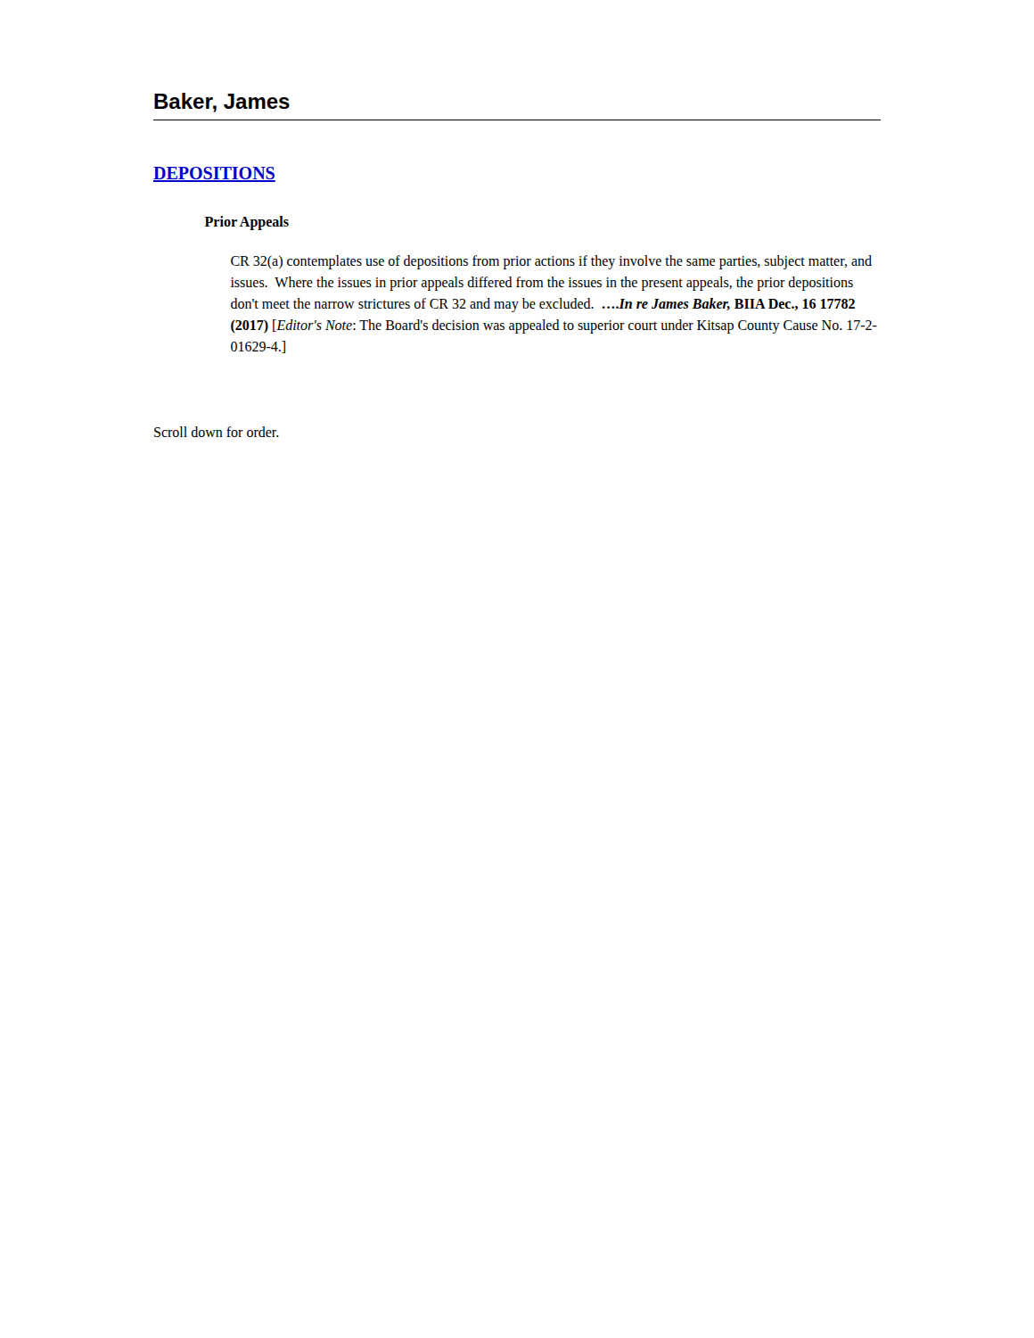Baker, James
DEPOSITIONS
Prior Appeals
CR 32(a) contemplates use of depositions from prior actions if they involve the same parties, subject matter, and issues. Where the issues in prior appeals differed from the issues in the present appeals, the prior depositions don't meet the narrow strictures of CR 32 and may be excluded. …. In re James Baker, BIIA Dec., 16 17782 (2017) [Editor's Note: The Board's decision was appealed to superior court under Kitsap County Cause No. 17-2-01629-4.]
Scroll down for order.